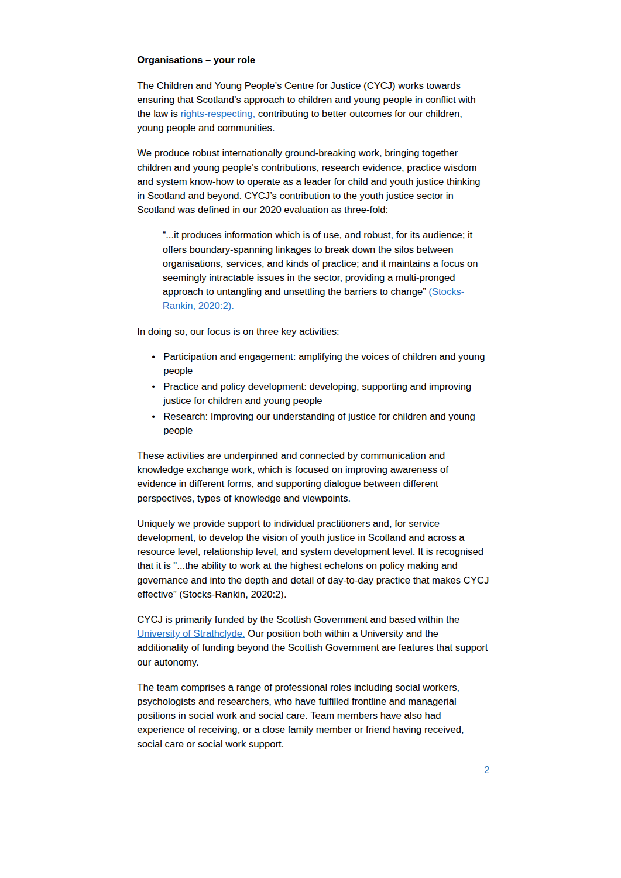Organisations – your role
The Children and Young People’s Centre for Justice (CYCJ) works towards ensuring that Scotland’s approach to children and young people in conflict with the law is rights-respecting, contributing to better outcomes for our children, young people and communities.
We produce robust internationally ground-breaking work, bringing together children and young people’s contributions, research evidence, practice wisdom and system know-how to operate as a leader for child and youth justice thinking in Scotland and beyond. CYCJ’s contribution to the youth justice sector in Scotland was defined in our 2020 evaluation as three-fold:
“...it produces information which is of use, and robust, for its audience; it offers boundary-spanning linkages to break down the silos between organisations, services, and kinds of practice; and it maintains a focus on seemingly intractable issues in the sector, providing a multi-pronged approach to untangling and unsettling the barriers to change” (Stocks-Rankin, 2020:2).
In doing so, our focus is on three key activities:
Participation and engagement: amplifying the voices of children and young people
Practice and policy development: developing, supporting and improving justice for children and young people
Research: Improving our understanding of justice for children and young people
These activities are underpinned and connected by communication and knowledge exchange work, which is focused on improving awareness of evidence in different forms, and supporting dialogue between different perspectives, types of knowledge and viewpoints.
Uniquely we provide support to individual practitioners and, for service development, to develop the vision of youth justice in Scotland and across a resource level, relationship level, and system development level. It is recognised that it is "...the ability to work at the highest echelons on policy making and governance and into the depth and detail of day-to-day practice that makes CYCJ effective” (Stocks-Rankin, 2020:2).
CYCJ is primarily funded by the Scottish Government and based within the University of Strathclyde. Our position both within a University and the additionality of funding beyond the Scottish Government are features that support our autonomy.
The team comprises a range of professional roles including social workers, psychologists and researchers, who have fulfilled frontline and managerial positions in social work and social care. Team members have also had experience of receiving, or a close family member or friend having received, social care or social work support.
2